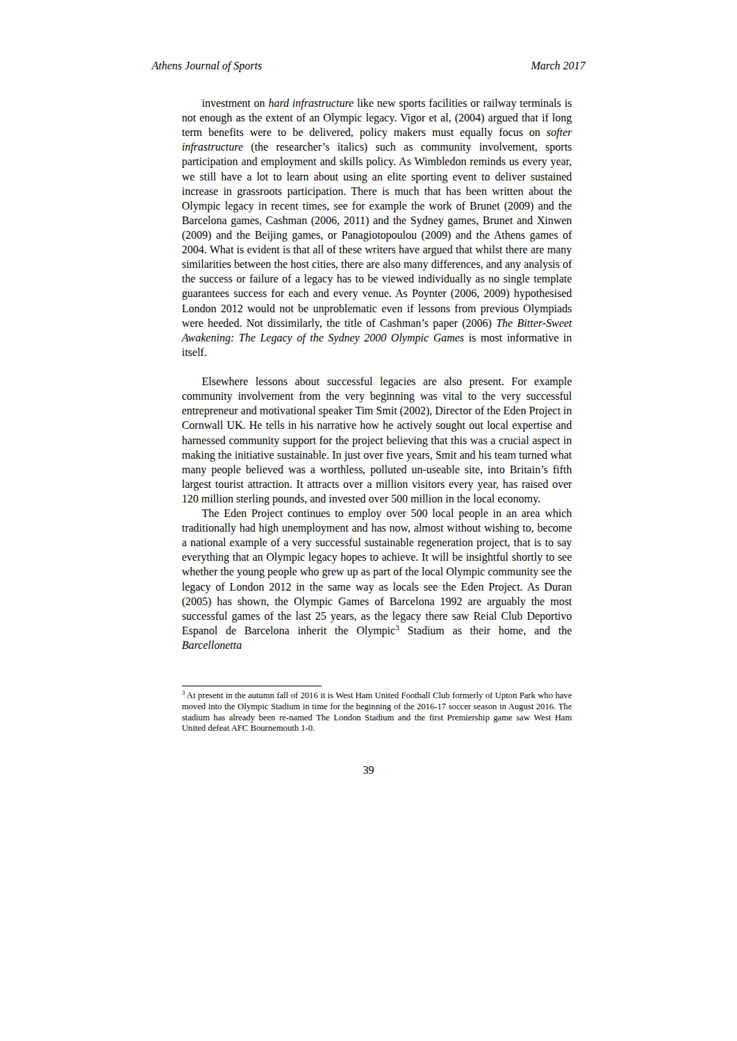Athens Journal of Sports March 2017
investment on hard infrastructure like new sports facilities or railway terminals is not enough as the extent of an Olympic legacy. Vigor et al, (2004) argued that if long term benefits were to be delivered, policy makers must equally focus on softer infrastructure (the researcher’s italics) such as community involvement, sports participation and employment and skills policy. As Wimbledon reminds us every year, we still have a lot to learn about using an elite sporting event to deliver sustained increase in grassroots participation. There is much that has been written about the Olympic legacy in recent times, see for example the work of Brunet (2009) and the Barcelona games, Cashman (2006, 2011) and the Sydney games, Brunet and Xinwen (2009) and the Beijing games, or Panagiotopoulou (2009) and the Athens games of 2004. What is evident is that all of these writers have argued that whilst there are many similarities between the host cities, there are also many differences, and any analysis of the success or failure of a legacy has to be viewed individually as no single template guarantees success for each and every venue. As Poynter (2006, 2009) hypothesised London 2012 would not be unproblematic even if lessons from previous Olympiads were heeded. Not dissimilarly, the title of Cashman’s paper (2006) The Bitter-Sweet Awakening: The Legacy of the Sydney 2000 Olympic Games is most informative in itself.
Elsewhere lessons about successful legacies are also present. For example community involvement from the very beginning was vital to the very successful entrepreneur and motivational speaker Tim Smit (2002), Director of the Eden Project in Cornwall UK. He tells in his narrative how he actively sought out local expertise and harnessed community support for the project believing that this was a crucial aspect in making the initiative sustainable. In just over five years, Smit and his team turned what many people believed was a worthless, polluted un-useable site, into Britain’s fifth largest tourist attraction. It attracts over a million visitors every year, has raised over 120 million sterling pounds, and invested over 500 million in the local economy.
The Eden Project continues to employ over 500 local people in an area which traditionally had high unemployment and has now, almost without wishing to, become a national example of a very successful sustainable regeneration project, that is to say everything that an Olympic legacy hopes to achieve. It will be insightful shortly to see whether the young people who grew up as part of the local Olympic community see the legacy of London 2012 in the same way as locals see the Eden Project. As Duran (2005) has shown, the Olympic Games of Barcelona 1992 are arguably the most successful games of the last 25 years, as the legacy there saw Reial Club Deportivo Espanol de Barcelona inherit the Olympic3 Stadium as their home, and the Barcellonetta
3 At present in the autumn fall of 2016 it is West Ham United Football Club formerly of Upton Park who have moved into the Olympic Stadium in time for the beginning of the 2016-17 soccer season in August 2016. The stadium has already been re-named The London Stadium and the first Premiership game saw West Ham United defeat AFC Bournemouth 1-0.
39